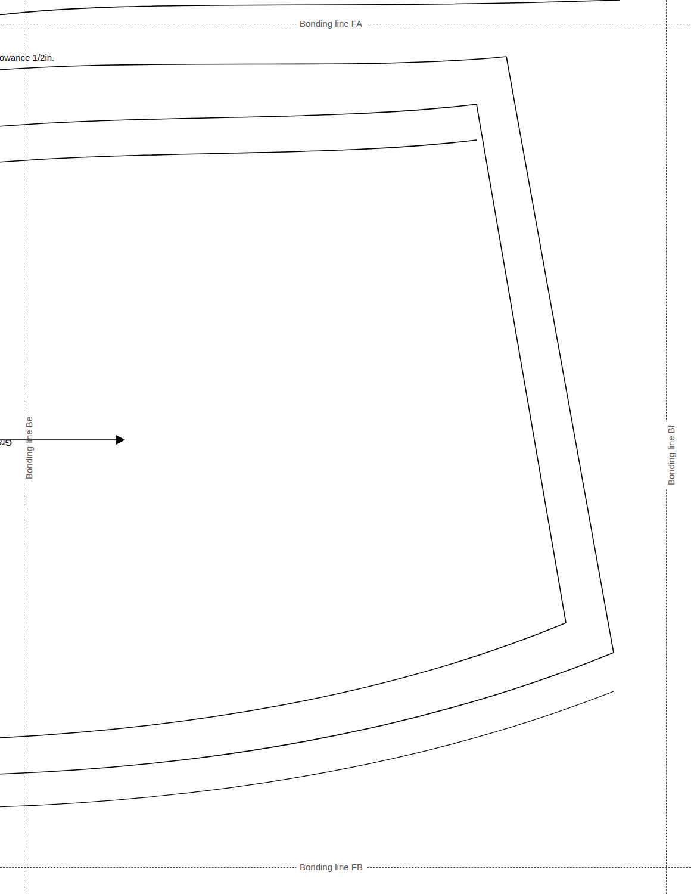Bonding line FA
Bonding line FB
Bonding line Be
Bonding line Bf
llowance 1/2in.
Grain Line